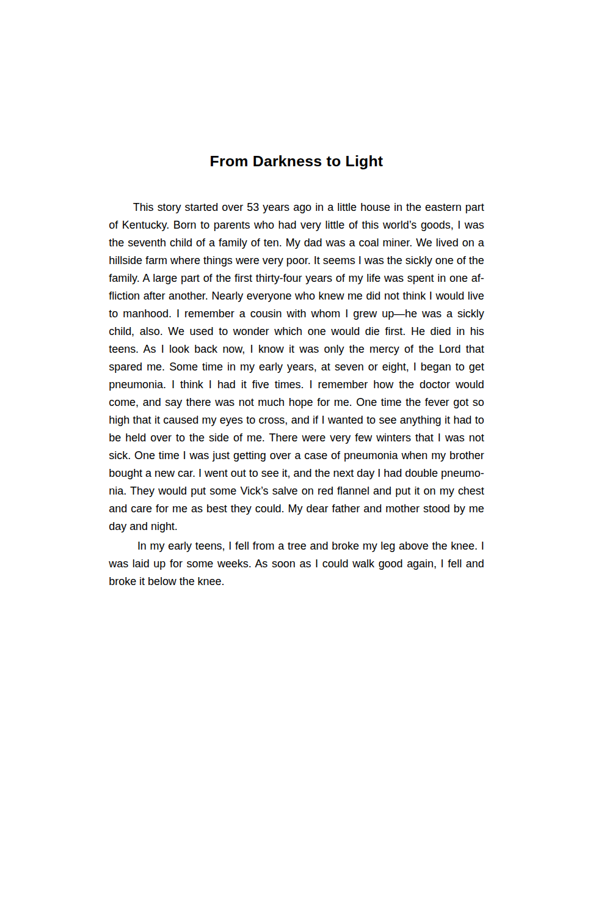From Darkness to Light
This story started over 53 years ago in a little house in the eastern part of Kentucky. Born to parents who had very little of this world’s goods, I was the seventh child of a family of ten. My dad was a coal miner. We lived on a hillside farm where things were very poor. It seems I was the sickly one of the family. A large part of the first thirty-four years of my life was spent in one affliction after another. Nearly everyone who knew me did not think I would live to manhood. I remember a cousin with whom I grew up—he was a sickly child, also. We used to wonder which one would die first. He died in his teens. As I look back now, I know it was only the mercy of the Lord that spared me. Some time in my early years, at seven or eight, I began to get pneumonia. I think I had it five times. I remember how the doctor would come, and say there was not much hope for me. One time the fever got so high that it caused my eyes to cross, and if I wanted to see anything it had to be held over to the side of me. There were very few winters that I was not sick. One time I was just getting over a case of pneumonia when my brother bought a new car. I went out to see it, and the next day I had double pneumonia. They would put some Vick’s salve on red flannel and put it on my chest and care for me as best they could. My dear father and mother stood by me day and night.
In my early teens, I fell from a tree and broke my leg above the knee. I was laid up for some weeks. As soon as I could walk good again, I fell and broke it below the knee.